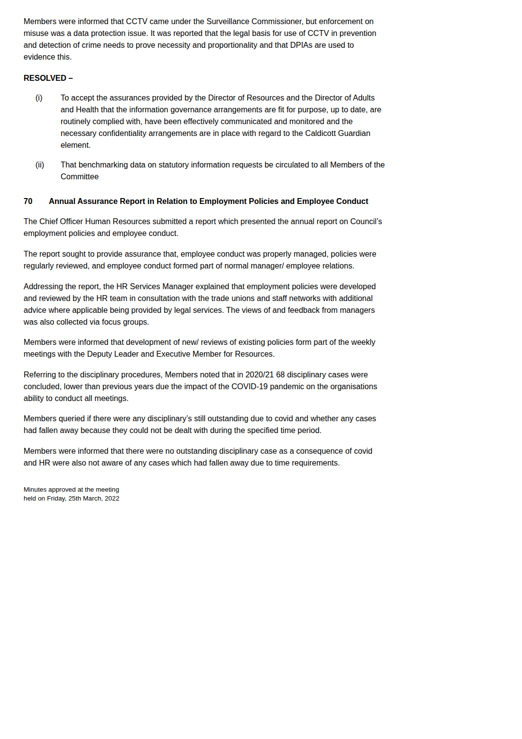Members were informed that CCTV came under the Surveillance Commissioner, but enforcement on misuse was a data protection issue. It was reported that the legal basis for use of CCTV in prevention and detection of crime needs to prove necessity and proportionality and that DPIAs are used to evidence this.
RESOLVED –
(i) To accept the assurances provided by the Director of Resources and the Director of Adults and Health that the information governance arrangements are fit for purpose, up to date, are routinely complied with, have been effectively communicated and monitored and the necessary confidentiality arrangements are in place with regard to the Caldicott Guardian element.
(ii) That benchmarking data on statutory information requests be circulated to all Members of the Committee
70 Annual Assurance Report in Relation to Employment Policies and Employee Conduct
The Chief Officer Human Resources submitted a report which presented the annual report on Council’s employment policies and employee conduct.
The report sought to provide assurance that, employee conduct was properly managed, policies were regularly reviewed, and employee conduct formed part of normal manager/ employee relations.
Addressing the report, the HR Services Manager explained that employment policies were developed and reviewed by the HR team in consultation with the trade unions and staff networks with additional advice where applicable being provided by legal services. The views of and feedback from managers was also collected via focus groups.
Members were informed that development of new/ reviews of existing policies form part of the weekly meetings with the Deputy Leader and Executive Member for Resources.
Referring to the disciplinary procedures, Members noted that in 2020/21 68 disciplinary cases were concluded, lower than previous years due the impact of the COVID-19 pandemic on the organisations ability to conduct all meetings.
Members queried if there were any disciplinary’s still outstanding due to covid and whether any cases had fallen away because they could not be dealt with during the specified time period.
Members were informed that there were no outstanding disciplinary case as a consequence of covid and HR were also not aware of any cases which had fallen away due to time requirements.
Minutes approved at the meeting
held on Friday, 25th March, 2022